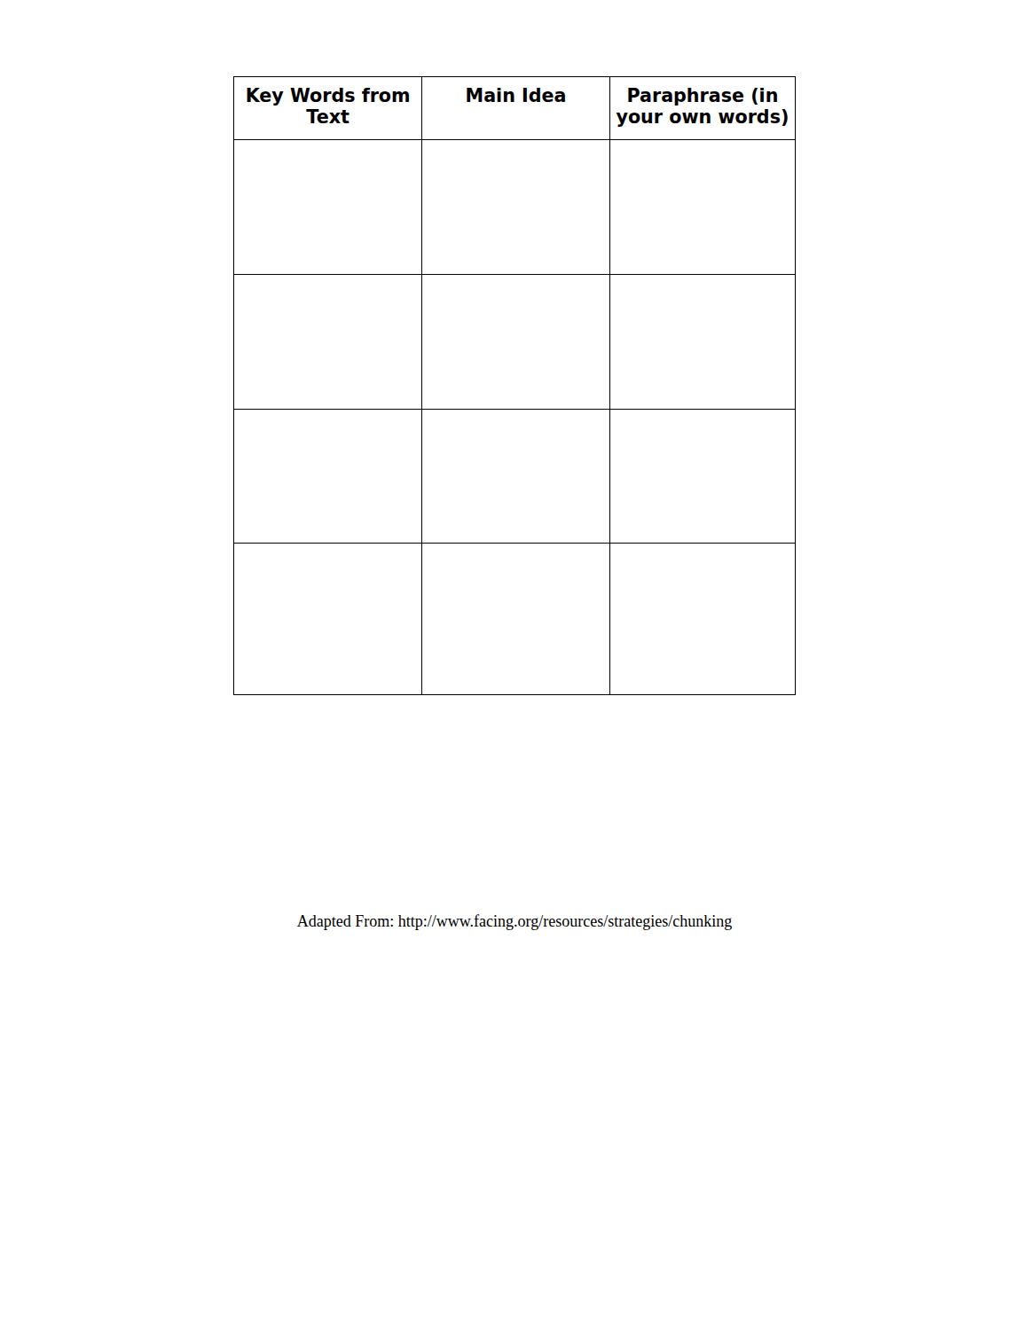| Key Words from Text | Main Idea | Paraphrase (in your own words) |
| --- | --- | --- |
Adapted From: http://www.facing.org/resources/strategies/chunking